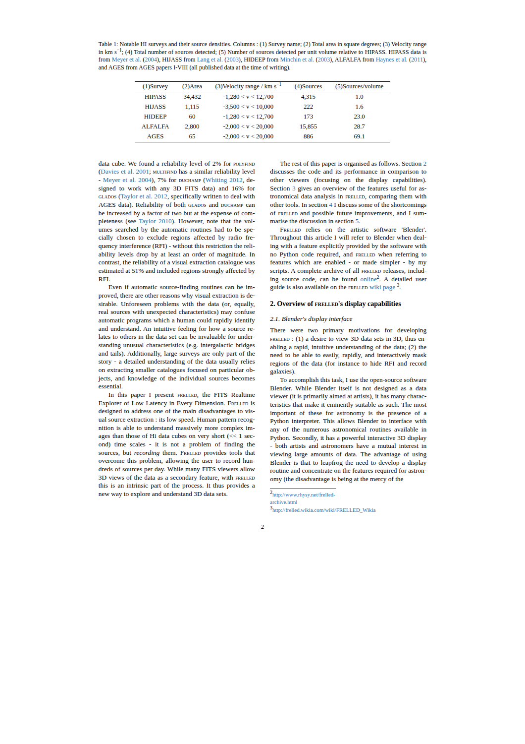Table 1: Notable HI surveys and their source densities. Columns : (1) Survey name; (2) Total area in square degrees; (3) Velocity range in km s−1; (4) Total number of sources detected; (5) Number of sources detected per unit volume relative to HIPASS. HIPASS data is from Meyer et al. (2004), HIJASS from Lang et al. (2003), HIDEEP from Minchin et al. (2003), ALFALFA from Haynes et al. (2011), and AGES from AGES papers I-VIII (all published data at the time of writing).
| (1)Survey | (2)Area | (3)Velocity range / km s −1 | (4)Sources | (5)Sources/volume |
| --- | --- | --- | --- | --- |
| HIPASS | 34,432 | -1,280 < v < 12,700 | 4,315 | 1.0 |
| HIJASS | 1,115 | -3,500 < v < 10,000 | 222 | 1.6 |
| HIDEEP | 60 | -1,280 < v < 12,700 | 173 | 23.0 |
| ALFALFA | 2,800 | -2,000 < v < 20,000 | 15,855 | 28.7 |
| AGES | 65 | -2,000 < v < 20,000 | 886 | 69.1 |
data cube. We found a reliability level of 2% for polyfind (Davies et al. 2001; multifind has a similar reliability level - Meyer et al. 2004), 7% for duchamp (Whiting 2012, designed to work with any 3D FITS data) and 16% for glados (Taylor et al. 2012, specifically written to deal with AGES data). Reliability of both glados and duchamp can be increased by a factor of two but at the expense of completeness (see Taylor 2010). However, note that the volumes searched by the automatic routines had to be specially chosen to exclude regions affected by radio frequency interference (RFI) - without this restriction the reliability levels drop by at least an order of magnitude. In contrast, the reliability of a visual extraction catalogue was estimated at 51% and included regions strongly affected by RFI.
Even if automatic source-finding routines can be improved, there are other reasons why visual extraction is desirable. Unforeseen problems with the data (or, equally, real sources with unexpected characteristics) may confuse automatic programs which a human could rapidly identify and understand. An intuitive feeling for how a source relates to others in the data set can be invaluable for understanding unusual characteristics (e.g. intergalactic bridges and tails). Additionally, large surveys are only part of the story - a detailed understanding of the data usually relies on extracting smaller catalogues focused on particular objects, and knowledge of the individual sources becomes essential.
In this paper I present frelled, the FITS Realtime Explorer of Low Latency in Every Dimension. Frelled is designed to address one of the main disadvantages to visual source extraction : its low speed. Human pattern recognition is able to understand massively more complex images than those of HI data cubes on very short (<< 1 second) time scales - it is not a problem of finding the sources, but recording them. Frelled provides tools that overcome this problem, allowing the user to record hundreds of sources per day. While many FITS viewers allow 3D views of the data as a secondary feature, with frelled this is an intrinsic part of the process. It thus provides a new way to explore and understand 3D data sets.
The rest of this paper is organised as follows. Section 2 discusses the code and its performance in comparison to other viewers (focusing on the display capabilities). Section 3 gives an overview of the features useful for astronomical data analysis in frelled, comparing them with other tools. In section 4 I discuss some of the shortcomings of frelled and possible future improvements, and I summarise the discussion in section 5.
Frelled relies on the artistic software 'Blender'. Throughout this article I will refer to Blender when dealing with a feature explicitly provided by the software with no Python code required, and frelled when referring to features which are enabled - or made simpler - by my scripts. A complete archive of all frelled releases, including source code, can be found online2. A detailed user guide is also available on the frelled wiki page 3.
2. Overview of frelled's display capabilities
2.1. Blender's display interface
There were two primary motivations for developing frelled : (1) a desire to view 3D data sets in 3D, thus enabling a rapid, intuitive understanding of the data; (2) the need to be able to easily, rapidly, and interactively mask regions of the data (for instance to hide RFI and record galaxies).
To accomplish this task, I use the open-source software Blender. While Blender itself is not designed as a data viewer (it is primarily aimed at artists), it has many characteristics that make it eminently suitable as such. The most important of these for astronomy is the presence of a Python interpreter. This allows Blender to interface with any of the numerous astronomical routines available in Python. Secondly, it has a powerful interactive 3D display - both artists and astronomers have a mutual interest in viewing large amounts of data. The advantage of using Blender is that to leapfrog the need to develop a display routine and concentrate on the features required for astronomy (the disadvantage is being at the mercy of the
2http://www.rhysy.net/frelled-archive.html
3http://frelled.wikia.com/wiki/FRELLED_Wikia
2